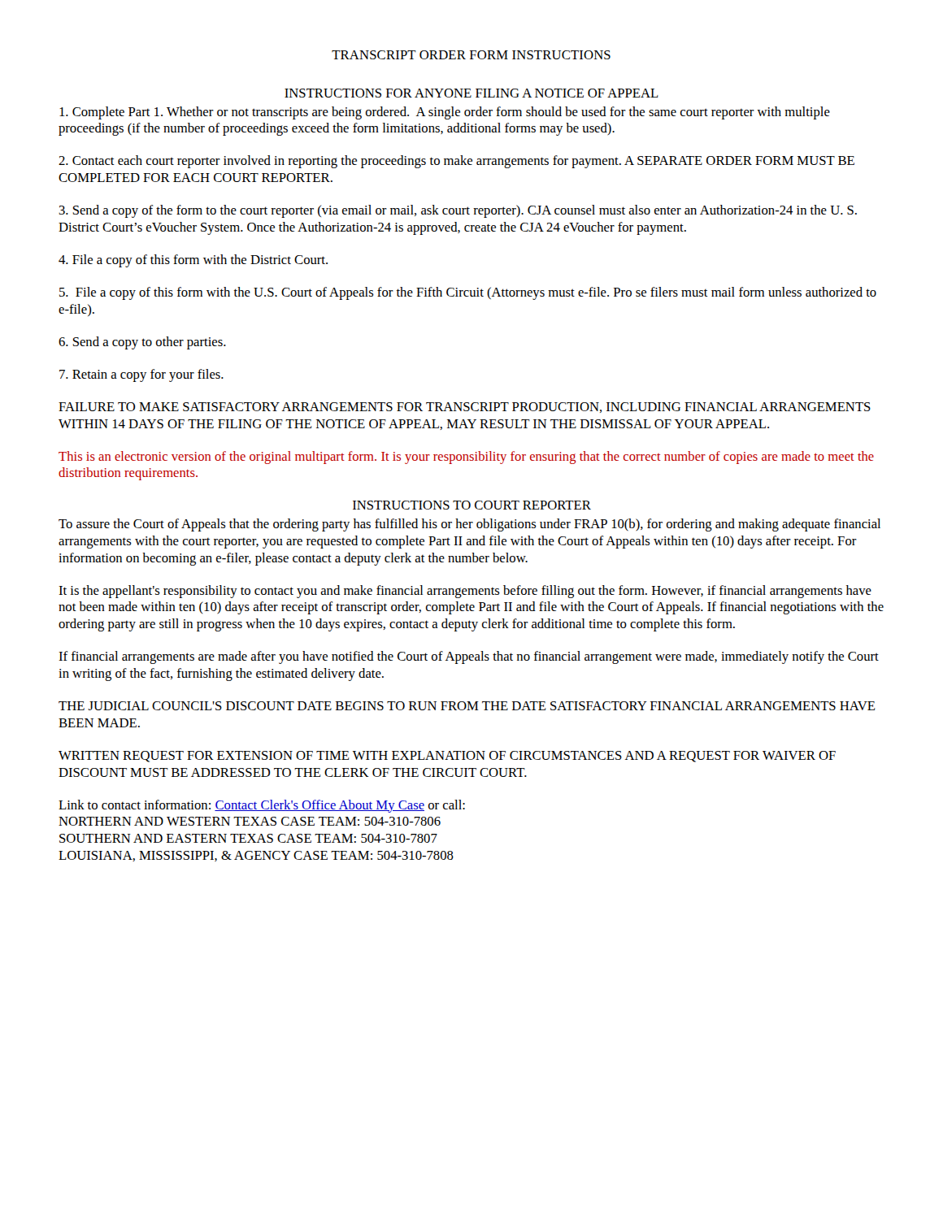TRANSCRIPT ORDER FORM INSTRUCTIONS
INSTRUCTIONS FOR ANYONE FILING A NOTICE OF APPEAL
1. Complete Part 1. Whether or not transcripts are being ordered. A single order form should be used for the same court reporter with multiple proceedings (if the number of proceedings exceed the form limitations, additional forms may be used).
2. Contact each court reporter involved in reporting the proceedings to make arrangements for payment. A SEPARATE ORDER FORM MUST BE COMPLETED FOR EACH COURT REPORTER.
3. Send a copy of the form to the court reporter (via email or mail, ask court reporter). CJA counsel must also enter an Authorization-24 in the U. S. District Court’s eVoucher System. Once the Authorization-24 is approved, create the CJA 24 eVoucher for payment.
4. File a copy of this form with the District Court.
5. File a copy of this form with the U.S. Court of Appeals for the Fifth Circuit (Attorneys must e-file. Pro se filers must mail form unless authorized to e-file).
6. Send a copy to other parties.
7. Retain a copy for your files.
FAILURE TO MAKE SATISFACTORY ARRANGEMENTS FOR TRANSCRIPT PRODUCTION, INCLUDING FINANCIAL ARRANGEMENTS WITHIN 14 DAYS OF THE FILING OF THE NOTICE OF APPEAL, MAY RESULT IN THE DISMISSAL OF YOUR APPEAL.
This is an electronic version of the original multipart form. It is your responsibility for ensuring that the correct number of copies are made to meet the distribution requirements.
INSTRUCTIONS TO COURT REPORTER
To assure the Court of Appeals that the ordering party has fulfilled his or her obligations under FRAP 10(b), for ordering and making adequate financial arrangements with the court reporter, you are requested to complete Part II and file with the Court of Appeals within ten (10) days after receipt. For information on becoming an e-filer, please contact a deputy clerk at the number below.
It is the appellant's responsibility to contact you and make financial arrangements before filling out the form. However, if financial arrangements have not been made within ten (10) days after receipt of transcript order, complete Part II and file with the Court of Appeals. If financial negotiations with the ordering party are still in progress when the 10 days expires, contact a deputy clerk for additional time to complete this form.
If financial arrangements are made after you have notified the Court of Appeals that no financial arrangement were made, immediately notify the Court in writing of the fact, furnishing the estimated delivery date.
THE JUDICIAL COUNCIL'S DISCOUNT DATE BEGINS TO RUN FROM THE DATE SATISFACTORY FINANCIAL ARRANGEMENTS HAVE BEEN MADE.
WRITTEN REQUEST FOR EXTENSION OF TIME WITH EXPLANATION OF CIRCUMSTANCES AND A REQUEST FOR WAIVER OF DISCOUNT MUST BE ADDRESSED TO THE CLERK OF THE CIRCUIT COURT.
Link to contact information: Contact Clerk's Office About My Case or call:
NORTHERN AND WESTERN TEXAS CASE TEAM: 504-310-7806
SOUTHERN AND EASTERN TEXAS CASE TEAM: 504-310-7807
LOUISIANA, MISSISSIPPI, & AGENCY CASE TEAM: 504-310-7808